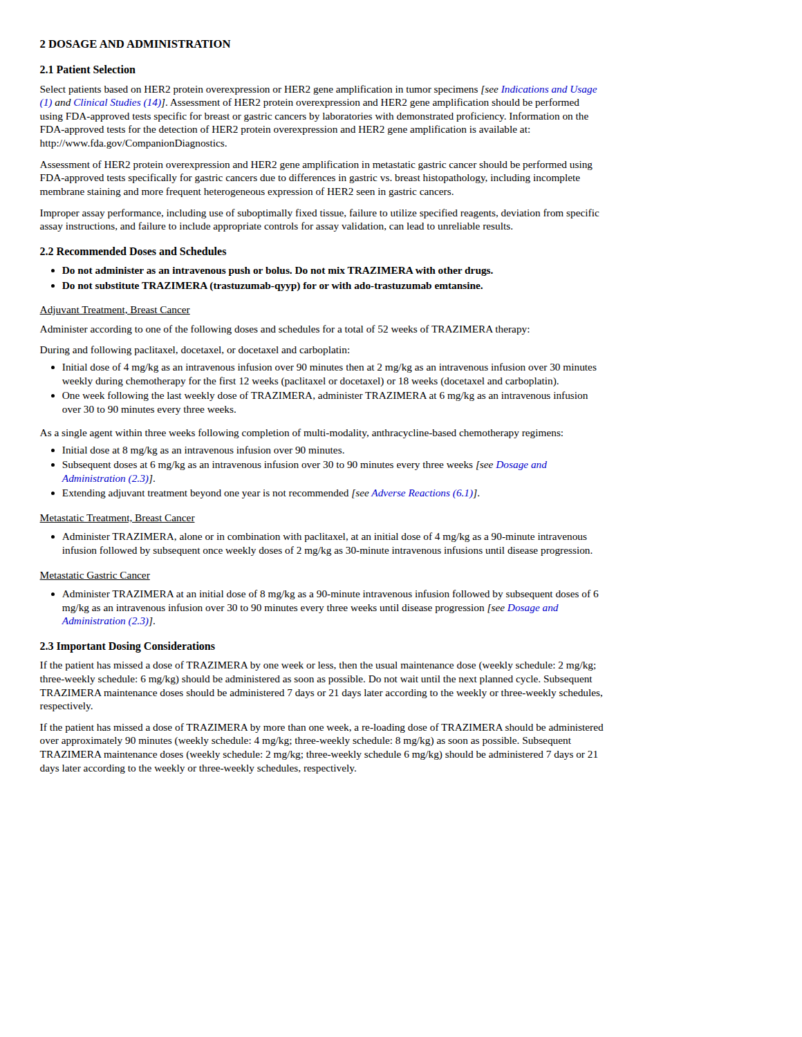2 DOSAGE AND ADMINISTRATION
2.1 Patient Selection
Select patients based on HER2 protein overexpression or HER2 gene amplification in tumor specimens [see Indications and Usage (1) and Clinical Studies (14)]. Assessment of HER2 protein overexpression and HER2 gene amplification should be performed using FDA-approved tests specific for breast or gastric cancers by laboratories with demonstrated proficiency. Information on the FDA-approved tests for the detection of HER2 protein overexpression and HER2 gene amplification is available at: http://www.fda.gov/CompanionDiagnostics.
Assessment of HER2 protein overexpression and HER2 gene amplification in metastatic gastric cancer should be performed using FDA-approved tests specifically for gastric cancers due to differences in gastric vs. breast histopathology, including incomplete membrane staining and more frequent heterogeneous expression of HER2 seen in gastric cancers.
Improper assay performance, including use of suboptimally fixed tissue, failure to utilize specified reagents, deviation from specific assay instructions, and failure to include appropriate controls for assay validation, can lead to unreliable results.
2.2 Recommended Doses and Schedules
Do not administer as an intravenous push or bolus. Do not mix TRAZIMERA with other drugs.
Do not substitute TRAZIMERA (trastuzumab-qyyp) for or with ado-trastuzumab emtansine.
Adjuvant Treatment, Breast Cancer
Administer according to one of the following doses and schedules for a total of 52 weeks of TRAZIMERA therapy:
During and following paclitaxel, docetaxel, or docetaxel and carboplatin:
Initial dose of 4 mg/kg as an intravenous infusion over 90 minutes then at 2 mg/kg as an intravenous infusion over 30 minutes weekly during chemotherapy for the first 12 weeks (paclitaxel or docetaxel) or 18 weeks (docetaxel and carboplatin).
One week following the last weekly dose of TRAZIMERA, administer TRAZIMERA at 6 mg/kg as an intravenous infusion over 30 to 90 minutes every three weeks.
As a single agent within three weeks following completion of multi-modality, anthracycline-based chemotherapy regimens:
Initial dose at 8 mg/kg as an intravenous infusion over 90 minutes.
Subsequent doses at 6 mg/kg as an intravenous infusion over 30 to 90 minutes every three weeks [see Dosage and Administration (2.3)].
Extending adjuvant treatment beyond one year is not recommended [see Adverse Reactions (6.1)].
Metastatic Treatment, Breast Cancer
Administer TRAZIMERA, alone or in combination with paclitaxel, at an initial dose of 4 mg/kg as a 90-minute intravenous infusion followed by subsequent once weekly doses of 2 mg/kg as 30-minute intravenous infusions until disease progression.
Metastatic Gastric Cancer
Administer TRAZIMERA at an initial dose of 8 mg/kg as a 90-minute intravenous infusion followed by subsequent doses of 6 mg/kg as an intravenous infusion over 30 to 90 minutes every three weeks until disease progression [see Dosage and Administration (2.3)].
2.3 Important Dosing Considerations
If the patient has missed a dose of TRAZIMERA by one week or less, then the usual maintenance dose (weekly schedule: 2 mg/kg; three-weekly schedule: 6 mg/kg) should be administered as soon as possible. Do not wait until the next planned cycle. Subsequent TRAZIMERA maintenance doses should be administered 7 days or 21 days later according to the weekly or three-weekly schedules, respectively.
If the patient has missed a dose of TRAZIMERA by more than one week, a re-loading dose of TRAZIMERA should be administered over approximately 90 minutes (weekly schedule: 4 mg/kg; three-weekly schedule: 8 mg/kg) as soon as possible. Subsequent TRAZIMERA maintenance doses (weekly schedule: 2 mg/kg; three-weekly schedule 6 mg/kg) should be administered 7 days or 21 days later according to the weekly or three-weekly schedules, respectively.